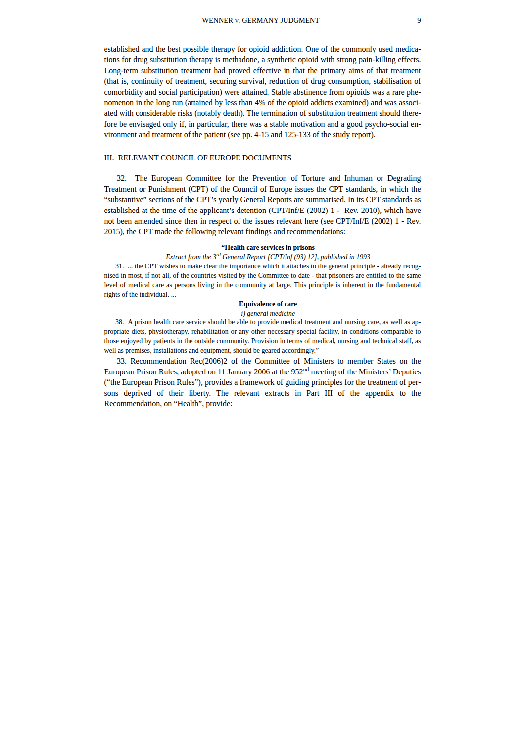WENNER v. GERMANY JUDGMENT 9
established and the best possible therapy for opioid addiction. One of the commonly used medications for drug substitution therapy is methadone, a synthetic opioid with strong pain-killing effects. Long-term substitution treatment had proved effective in that the primary aims of that treatment (that is, continuity of treatment, securing survival, reduction of drug consumption, stabilisation of comorbidity and social participation) were attained. Stable abstinence from opioids was a rare phenomenon in the long run (attained by less than 4% of the opioid addicts examined) and was associated with considerable risks (notably death). The termination of substitution treatment should therefore be envisaged only if, in particular, there was a stable motivation and a good psycho-social environment and treatment of the patient (see pp. 4-15 and 125-133 of the study report).
III. RELEVANT COUNCIL OF EUROPE DOCUMENTS
32. The European Committee for the Prevention of Torture and Inhuman or Degrading Treatment or Punishment (CPT) of the Council of Europe issues the CPT standards, in which the “substantive” sections of the CPT’s yearly General Reports are summarised. In its CPT standards as established at the time of the applicant’s detention (CPT/Inf/E (2002) 1 - Rev. 2010), which have not been amended since then in respect of the issues relevant here (see CPT/Inf/E (2002) 1 - Rev. 2015), the CPT made the following relevant findings and recommendations:
“Health care services in prisons
Extract from the 3rd General Report [CPT/Inf (93) 12], published in 1993
31. ... the CPT wishes to make clear the importance which it attaches to the general principle - already recognised in most, if not all, of the countries visited by the Committee to date - that prisoners are entitled to the same level of medical care as persons living in the community at large. This principle is inherent in the fundamental rights of the individual. ...
Equivalence of care
i) general medicine
38. A prison health care service should be able to provide medical treatment and nursing care, as well as appropriate diets, physiotherapy, rehabilitation or any other necessary special facility, in conditions comparable to those enjoyed by patients in the outside community. Provision in terms of medical, nursing and technical staff, as well as premises, installations and equipment, should be geared accordingly.”
33. Recommendation Rec(2006)2 of the Committee of Ministers to member States on the European Prison Rules, adopted on 11 January 2006 at the 952nd meeting of the Ministers’ Deputies (“the European Prison Rules”), provides a framework of guiding principles for the treatment of persons deprived of their liberty. The relevant extracts in Part III of the appendix to the Recommendation, on “Health”, provide: